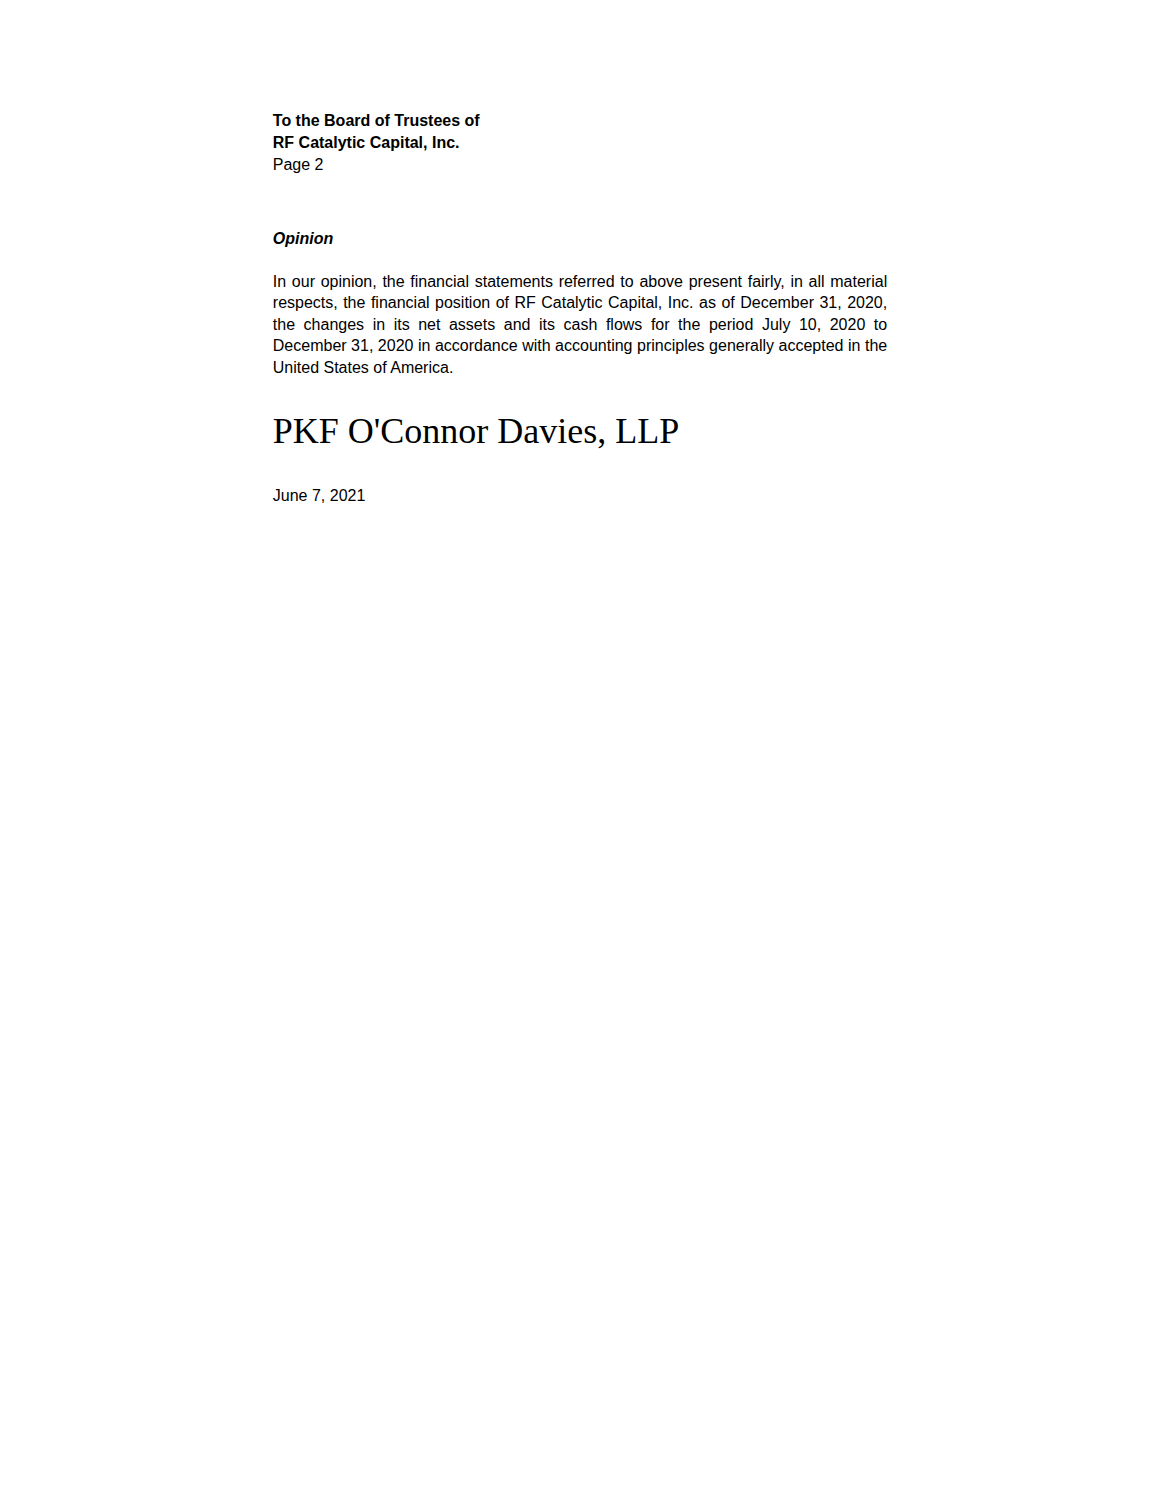To the Board of Trustees of
RF Catalytic Capital, Inc.
Page 2
Opinion
In our opinion, the financial statements referred to above present fairly, in all material respects, the financial position of RF Catalytic Capital, Inc. as of December 31, 2020, the changes in its net assets and its cash flows for the period July 10, 2020 to December 31, 2020 in accordance with accounting principles generally accepted in the United States of America.
PKF O'Connor Davies, LLP
June 7, 2021